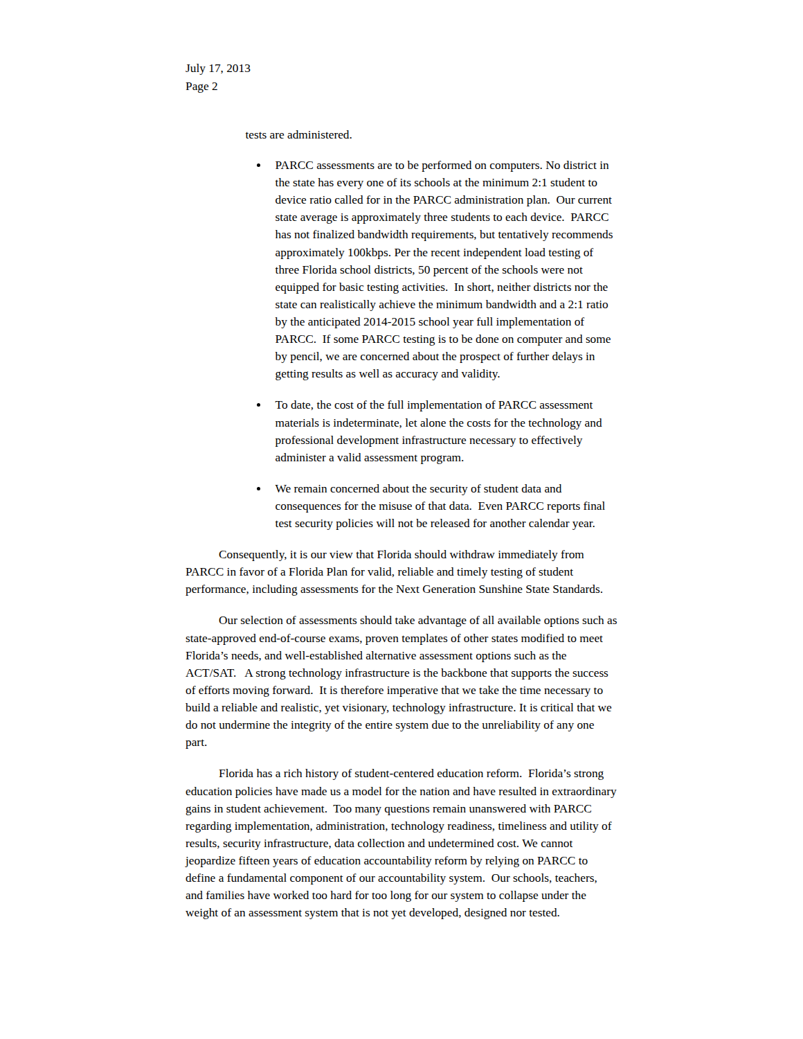July 17, 2013
Page 2
tests are administered.
PARCC assessments are to be performed on computers. No district in the state has every one of its schools at the minimum 2:1 student to device ratio called for in the PARCC administration plan. Our current state average is approximately three students to each device. PARCC has not finalized bandwidth requirements, but tentatively recommends approximately 100kbps. Per the recent independent load testing of three Florida school districts, 50 percent of the schools were not equipped for basic testing activities. In short, neither districts nor the state can realistically achieve the minimum bandwidth and a 2:1 ratio by the anticipated 2014-2015 school year full implementation of PARCC. If some PARCC testing is to be done on computer and some by pencil, we are concerned about the prospect of further delays in getting results as well as accuracy and validity.
To date, the cost of the full implementation of PARCC assessment materials is indeterminate, let alone the costs for the technology and professional development infrastructure necessary to effectively administer a valid assessment program.
We remain concerned about the security of student data and consequences for the misuse of that data. Even PARCC reports final test security policies will not be released for another calendar year.
Consequently, it is our view that Florida should withdraw immediately from PARCC in favor of a Florida Plan for valid, reliable and timely testing of student performance, including assessments for the Next Generation Sunshine State Standards.
Our selection of assessments should take advantage of all available options such as state-approved end-of-course exams, proven templates of other states modified to meet Florida’s needs, and well-established alternative assessment options such as the ACT/SAT. A strong technology infrastructure is the backbone that supports the success of efforts moving forward. It is therefore imperative that we take the time necessary to build a reliable and realistic, yet visionary, technology infrastructure. It is critical that we do not undermine the integrity of the entire system due to the unreliability of any one part.
Florida has a rich history of student-centered education reform. Florida’s strong education policies have made us a model for the nation and have resulted in extraordinary gains in student achievement. Too many questions remain unanswered with PARCC regarding implementation, administration, technology readiness, timeliness and utility of results, security infrastructure, data collection and undetermined cost. We cannot jeopardize fifteen years of education accountability reform by relying on PARCC to define a fundamental component of our accountability system. Our schools, teachers, and families have worked too hard for too long for our system to collapse under the weight of an assessment system that is not yet developed, designed nor tested.